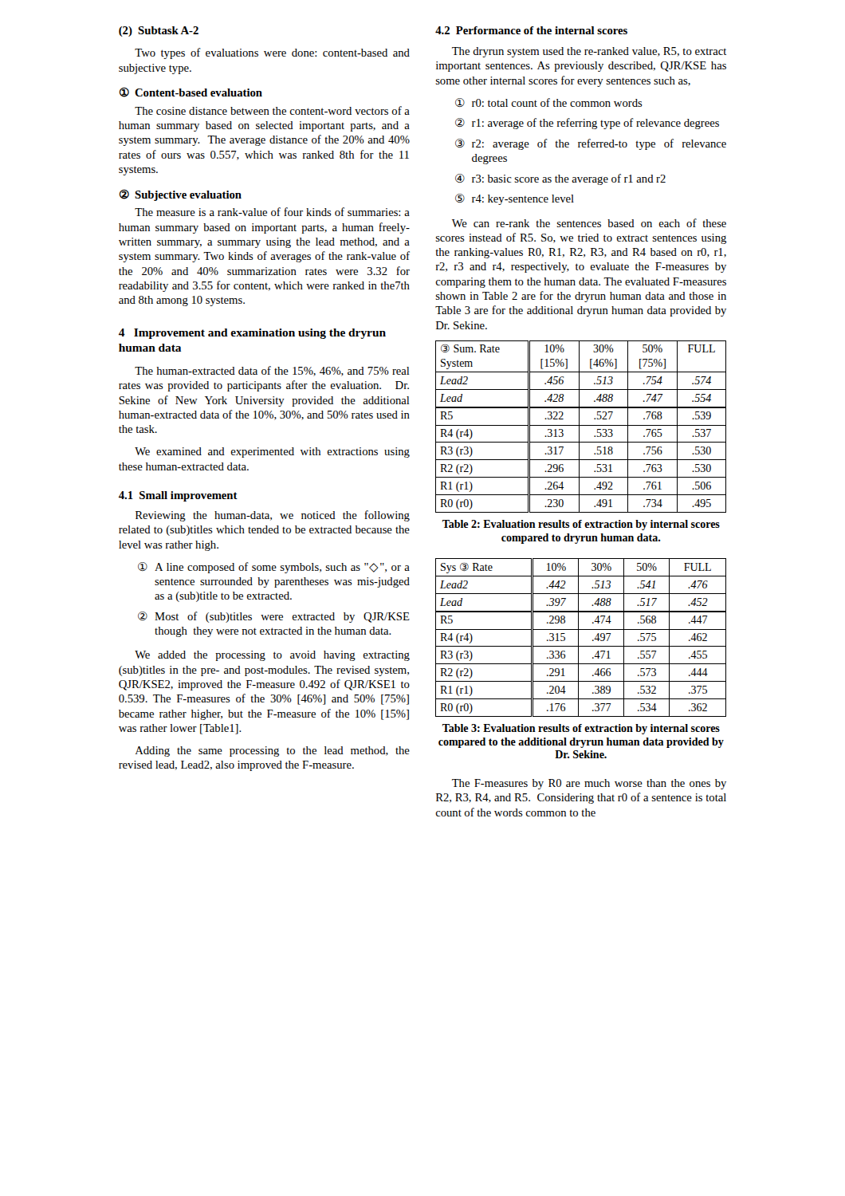(2) Subtask A-2
Two types of evaluations were done: content-based and subjective type.
① Content-based evaluation
The cosine distance between the content-word vectors of a human summary based on selected important parts, and a system summary. The average distance of the 20% and 40% rates of ours was 0.557, which was ranked 8th for the 11 systems.
② Subjective evaluation
The measure is a rank-value of four kinds of summaries: a human summary based on important parts, a human freely-written summary, a summary using the lead method, and a system summary. Two kinds of averages of the rank-value of the 20% and 40% summarization rates were 3.32 for readability and 3.55 for content, which were ranked in the7th and 8th among 10 systems.
4 Improvement and examination using the dryrun human data
The human-extracted data of the 15%, 46%, and 75% real rates was provided to participants after the evaluation. Dr. Sekine of New York University provided the additional human-extracted data of the 10%, 30%, and 50% rates used in the task.
We examined and experimented with extractions using these human-extracted data.
4.1 Small improvement
Reviewing the human-data, we noticed the following related to (sub)titles which tended to be extracted because the level was rather high.
①
A line composed of some symbols, such as "◇", or a sentence surrounded by parentheses was mis-judged as a (sub)title to be extracted.
②
Most of (sub)titles were extracted by QJR/KSE though they were not extracted in the human data.
We added the processing to avoid having extracting (sub)titles in the pre- and post-modules. The revised system, QJR/KSE2, improved the F-measure 0.492 of QJR/KSE1 to 0.539. The F-measures of the 30% [46%] and 50% [75%] became rather higher, but the F-measure of the 10% [15%] was rather lower [Table1].
Adding the same processing to the lead method, the revised lead, Lead2, also improved the F-measure.
4.2 Performance of the internal scores
The dryrun system used the re-ranked value, R5, to extract important sentences. As previously described, QJR/KSE has some other internal scores for every sentences such as,
①
r0: total count of the common words
②
r1: average of the referring type of relevance degrees
③
r2: average of the referred-to type of relevance degrees
④
r3: basic score as the average of r1 and r2
⑤
r4: key-sentence level
We can re-rank the sentences based on each of these scores instead of R5. So, we tried to extract sentences using the ranking-values R0, R1, R2, R3, and R4 based on r0, r1, r2, r3 and r4, respectively, to evaluate the F-measures by comparing them to the human data. The evaluated F-measures shown in Table 2 are for the dryrun human data and those in Table 3 are for the additional dryrun human data provided by Dr. Sekine.
| ③ Sum. Rate System | 10% [15%] | 30% [46%] | 50% [75%] | FULL |
| --- | --- | --- | --- | --- |
| Lead2 | .456 | .513 | .754 | .574 |
| Lead | .428 | .488 | .747 | .554 |
| R5 | .322 | .527 | .768 | .539 |
| R4 (r4) | .313 | .533 | .765 | .537 |
| R3 (r3) | .317 | .518 | .756 | .530 |
| R2 (r2) | .296 | .531 | .763 | .530 |
| R1 (r1) | .264 | .492 | .761 | .506 |
| R0 (r0) | .230 | .491 | .734 | .495 |
Table 2: Evaluation results of extraction by internal scores compared to dryrun human data.
| Sys ③ Rate | 10% | 30% | 50% | FULL |
| --- | --- | --- | --- | --- |
| Lead2 | .442 | .513 | .541 | .476 |
| Lead | .397 | .488 | .517 | .452 |
| R5 | .298 | .474 | .568 | .447 |
| R4 (r4) | .315 | .497 | .575 | .462 |
| R3 (r3) | .336 | .471 | .557 | .455 |
| R2 (r2) | .291 | .466 | .573 | .444 |
| R1 (r1) | .204 | .389 | .532 | .375 |
| R0 (r0) | .176 | .377 | .534 | .362 |
Table 3: Evaluation results of extraction by internal scores compared to the additional dryrun human data provided by Dr. Sekine.
The F-measures by R0 are much worse than the ones by R2, R3, R4, and R5. Considering that r0 of a sentence is total count of the words common to the